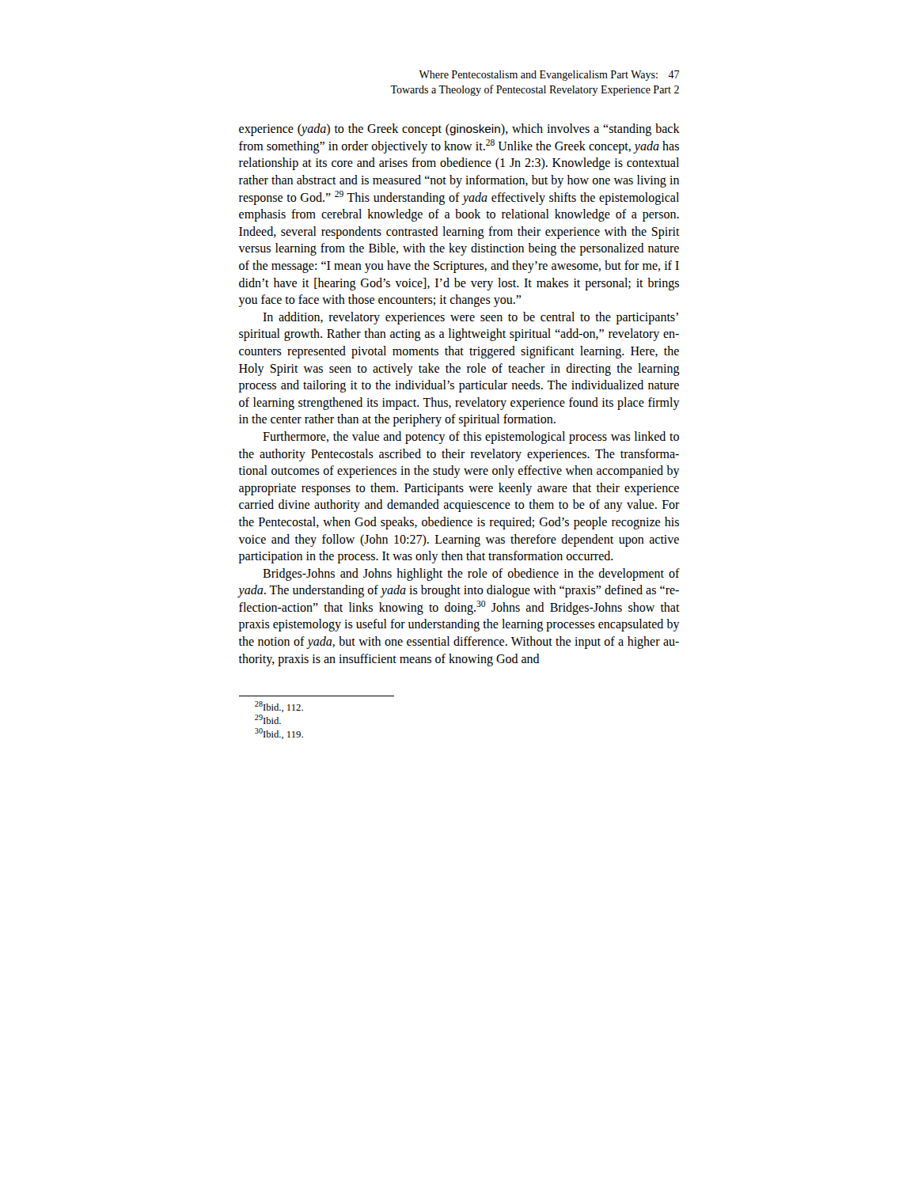Where Pentecostalism and Evangelicalism Part Ways:47 Towards a Theology of Pentecostal Revelatory Experience Part 2
experience (yada) to the Greek concept (ginoskein), which involves a “standing back from something” in order objectively to know it.28 Unlike the Greek concept, yada has relationship at its core and arises from obedience (1 Jn 2:3). Knowledge is contextual rather than abstract and is measured “not by information, but by how one was living in response to God.” 29 This understanding of yada effectively shifts the epistemological emphasis from cerebral knowledge of a book to relational knowledge of a person. Indeed, several respondents contrasted learning from their experience with the Spirit versus learning from the Bible, with the key distinction being the personalized nature of the message: “I mean you have the Scriptures, and they’re awesome, but for me, if I didn’t have it [hearing God’s voice], I’d be very lost. It makes it personal; it brings you face to face with those encounters; it changes you.”
In addition, revelatory experiences were seen to be central to the participants’ spiritual growth. Rather than acting as a lightweight spiritual “add-on,” revelatory encounters represented pivotal moments that triggered significant learning. Here, the Holy Spirit was seen to actively take the role of teacher in directing the learning process and tailoring it to the individual’s particular needs. The individualized nature of learning strengthened its impact. Thus, revelatory experience found its place firmly in the center rather than at the periphery of spiritual formation.
Furthermore, the value and potency of this epistemological process was linked to the authority Pentecostals ascribed to their revelatory experiences. The transformational outcomes of experiences in the study were only effective when accompanied by appropriate responses to them. Participants were keenly aware that their experience carried divine authority and demanded acquiescence to them to be of any value. For the Pentecostal, when God speaks, obedience is required; God’s people recognize his voice and they follow (John 10:27). Learning was therefore dependent upon active participation in the process. It was only then that transformation occurred.
Bridges-Johns and Johns highlight the role of obedience in the development of yada. The understanding of yada is brought into dialogue with “praxis” defined as “reflection-action” that links knowing to doing.30 Johns and Bridges-Johns show that praxis epistemology is useful for understanding the learning processes encapsulated by the notion of yada, but with one essential difference. Without the input of a higher authority, praxis is an insufficient means of knowing God and
28Ibid., 112.
29Ibid.
30Ibid., 119.